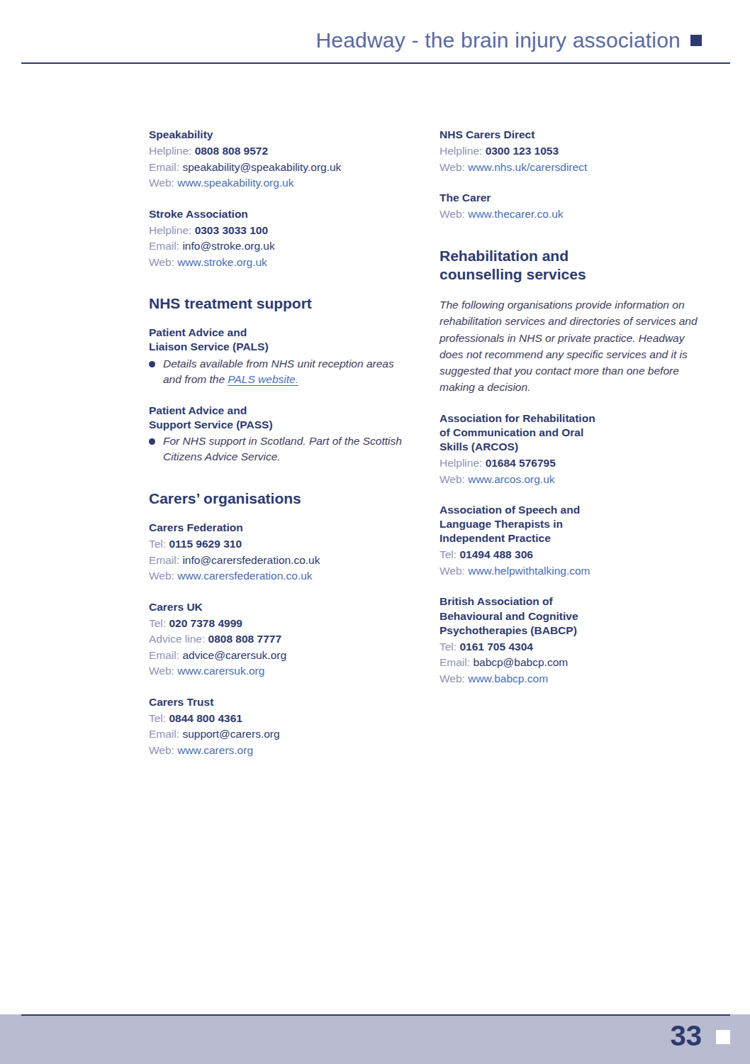Headway - the brain injury association
Speakability
Helpline: 0808 808 9572
Email: speakability@speakability.org.uk
Web: www.speakability.org.uk
Stroke Association
Helpline: 0303 3033 100
Email: info@stroke.org.uk
Web: www.stroke.org.uk
NHS treatment support
Patient Advice and
Liaison Service (PALS)
Details available from NHS unit reception areas and from the PALS website.
Patient Advice and
Support Service (PASS)
For NHS support in Scotland. Part of the Scottish Citizens Advice Service.
Carers’ organisations
Carers Federation
Tel: 0115 9629 310
Email: info@carersfederation.co.uk
Web: www.carersfederation.co.uk
Carers UK
Tel: 020 7378 4999
Advice line: 0808 808 7777
Email: advice@carersuk.org
Web: www.carersuk.org
Carers Trust
Tel: 0844 800 4361
Email: support@carers.org
Web: www.carers.org
NHS Carers Direct
Helpline: 0300 123 1053
Web: www.nhs.uk/carersdirect
The Carer
Web: www.thecarer.co.uk
Rehabilitation and
counselling services
The following organisations provide information on rehabilitation services and directories of services and professionals in NHS or private practice. Headway does not recommend any specific services and it is suggested that you contact more than one before making a decision.
Association for Rehabilitation
of Communication and Oral
Skills (ARCOS)
Helpline: 01684 576795
Web: www.arcos.org.uk
Association of Speech and
Language Therapists in
Independent Practice
Tel: 01494 488 306
Web: www.helpwithtalking.com
British Association of
Behavioural and Cognitive
Psychotherapies (BABCP)
Tel: 0161 705 4304
Email: babcp@babcp.com
Web: www.babcp.com
33